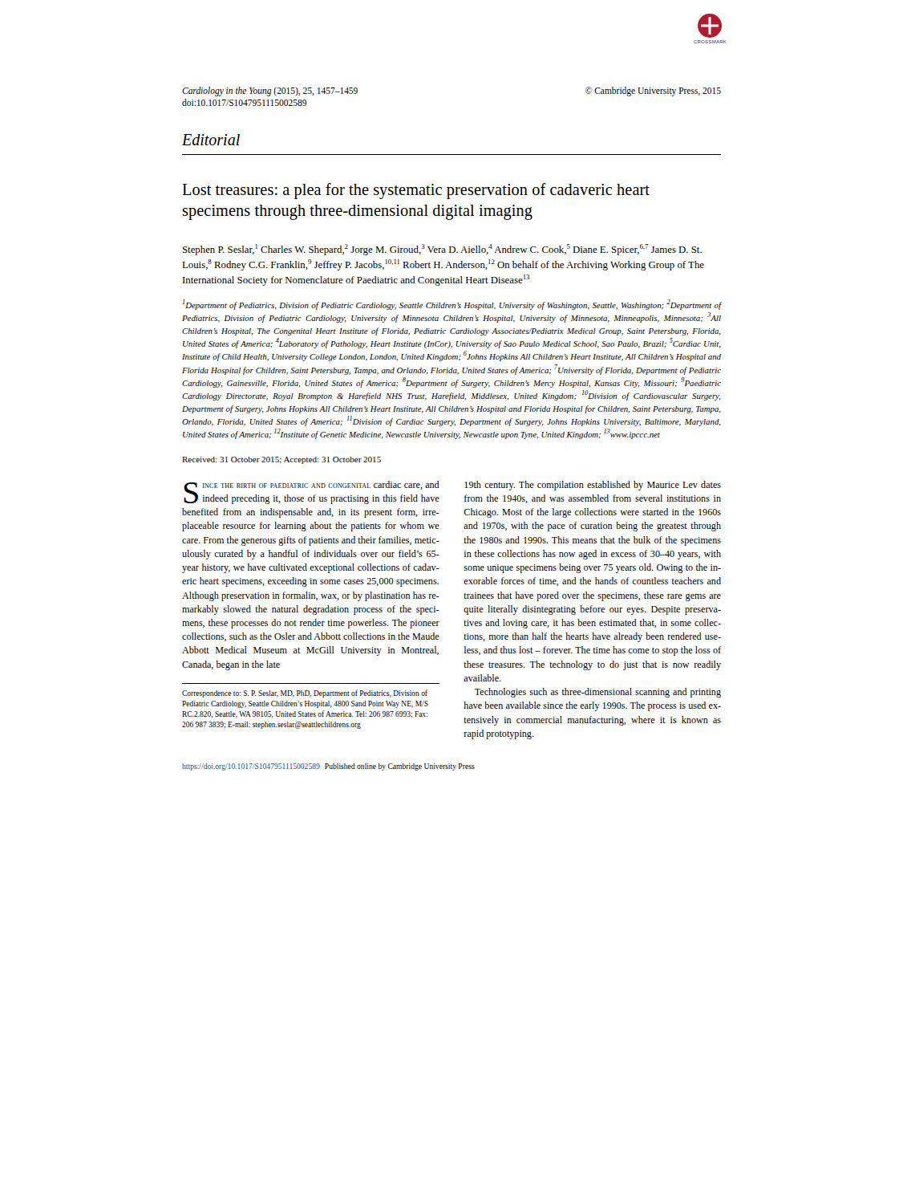CrossMark
Cardiology in the Young (2015), 25, 1457–1459
doi:10.1017/S1047951115002589
© Cambridge University Press, 2015
Editorial
Lost treasures: a plea for the systematic preservation of cadaveric heart specimens through three-dimensional digital imaging
Stephen P. Seslar,1 Charles W. Shepard,2 Jorge M. Giroud,3 Vera D. Aiello,4 Andrew C. Cook,5 Diane E. Spicer,6,7 James D. St. Louis,8 Rodney C.G. Franklin,9 Jeffrey P. Jacobs,10,11 Robert H. Anderson,12 On behalf of the Archiving Working Group of The International Society for Nomenclature of Paediatric and Congenital Heart Disease13
1Department of Pediatrics, Division of Pediatric Cardiology, Seattle Children’s Hospital, University of Washington, Seattle, Washington; 2Department of Pediatrics, Division of Pediatric Cardiology, University of Minnesota Children’s Hospital, University of Minnesota, Minneapolis, Minnesota; 3All Children’s Hospital, The Congenital Heart Institute of Florida, Pediatric Cardiology Associates/Pediatrix Medical Group, Saint Petersburg, Florida, United States of America; 4Laboratory of Pathology, Heart Institute (InCor), University of Sao Paulo Medical School, Sao Paulo, Brazil; 5Cardiac Unit, Institute of Child Health, University College London, London, United Kingdom; 6Johns Hopkins All Children’s Heart Institute, All Children’s Hospital and Florida Hospital for Children, Saint Petersburg, Tampa, and Orlando, Florida, United States of America; 7University of Florida, Department of Pediatric Cardiology, Gainesville, Florida, United States of America; 8Department of Surgery, Children’s Mercy Hospital, Kansas City, Missouri; 9Paediatric Cardiology Directorate, Royal Brompton & Harefield NHS Trust, Harefield, Middlesex, United Kingdom; 10Division of Cardiovascular Surgery, Department of Surgery, Johns Hopkins All Children’s Heart Institute, All Children’s Hospital and Florida Hospital for Children, Saint Petersburg, Tampa, Orlando, Florida, United States of America; 11Division of Cardiac Surgery, Department of Surgery, Johns Hopkins University, Baltimore, Maryland, United States of America; 12Institute of Genetic Medicine, Newcastle University, Newcastle upon Tyne, United Kingdom; 13www.ipccc.net
Received: 31 October 2015; Accepted: 31 October 2015
Since the birth of paediatric and congenital cardiac care, and indeed preceding it, those of us practising in this field have benefited from an indispensable and, in its present form, irreplaceable resource for learning about the patients for whom we care. From the generous gifts of patients and their families, meticulously curated by a handful of individuals over our field’s 65-year history, we have cultivated exceptional collections of cadaveric heart specimens, exceeding in some cases 25,000 specimens. Although preservation in formalin, wax, or by plastination has remarkably slowed the natural degradation process of the specimens, these processes do not render time powerless. The pioneer collections, such as the Osler and Abbott collections in the Maude Abbott Medical Museum at McGill University in Montreal, Canada, began in the late
Correspondence to: S. P. Seslar, MD, PhD, Department of Pediatrics, Division of Pediatric Cardiology, Seattle Children’s Hospital, 4800 Sand Point Way NE, M/S RC.2.820, Seattle, WA 98105, United States of America. Tel: 206 987 6993; Fax: 206 987 3839; E-mail: stephen.seslar@seattlechildrens.org
19th century. The compilation established by Maurice Lev dates from the 1940s, and was assembled from several institutions in Chicago. Most of the large collections were started in the 1960s and 1970s, with the pace of curation being the greatest through the 1980s and 1990s. This means that the bulk of the specimens in these collections has now aged in excess of 30–40 years, with some unique specimens being over 75 years old. Owing to the inexorable forces of time, and the hands of countless teachers and trainees that have pored over the specimens, these rare gems are quite literally disintegrating before our eyes. Despite preservatives and loving care, it has been estimated that, in some collections, more than half the hearts have already been rendered useless, and thus lost – forever. The time has come to stop the loss of these treasures. The technology to do just that is now readily available.
Technologies such as three-dimensional scanning and printing have been available since the early 1990s. The process is used extensively in commercial manufacturing, where it is known as rapid prototyping.
https://doi.org/10.1017/S1047951115002589 Published online by Cambridge University Press